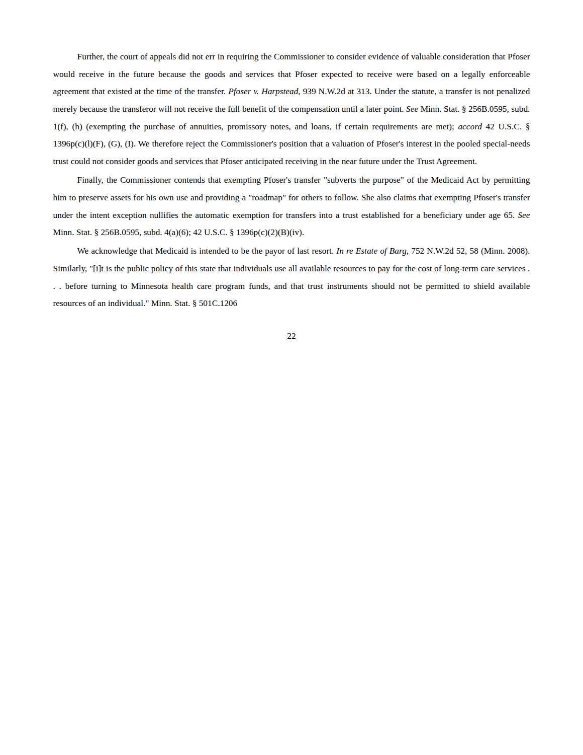Further, the court of appeals did not err in requiring the Commissioner to consider evidence of valuable consideration that Pfoser would receive in the future because the goods and services that Pfoser expected to receive were based on a legally enforceable agreement that existed at the time of the transfer. Pfoser v. Harpstead, 939 N.W.2d at 313. Under the statute, a transfer is not penalized merely because the transferor will not receive the full benefit of the compensation until a later point. See Minn. Stat. § 256B.0595, subd. 1(f), (h) (exempting the purchase of annuities, promissory notes, and loans, if certain requirements are met); accord 42 U.S.C. § 1396p(c)(l)(F), (G), (I). We therefore reject the Commissioner's position that a valuation of Pfoser's interest in the pooled special-needs trust could not consider goods and services that Pfoser anticipated receiving in the near future under the Trust Agreement.
Finally, the Commissioner contends that exempting Pfoser's transfer "subverts the purpose" of the Medicaid Act by permitting him to preserve assets for his own use and providing a "roadmap" for others to follow. She also claims that exempting Pfoser's transfer under the intent exception nullifies the automatic exemption for transfers into a trust established for a beneficiary under age 65. See Minn. Stat. § 256B.0595, subd. 4(a)(6); 42 U.S.C. § 1396p(c)(2)(B)(iv).
We acknowledge that Medicaid is intended to be the payor of last resort. In re Estate of Barg, 752 N.W.2d 52, 58 (Minn. 2008). Similarly, "[i]t is the public policy of this state that individuals use all available resources to pay for the cost of long-term care services . . . before turning to Minnesota health care program funds, and that trust instruments should not be permitted to shield available resources of an individual." Minn. Stat. § 501C.1206
22